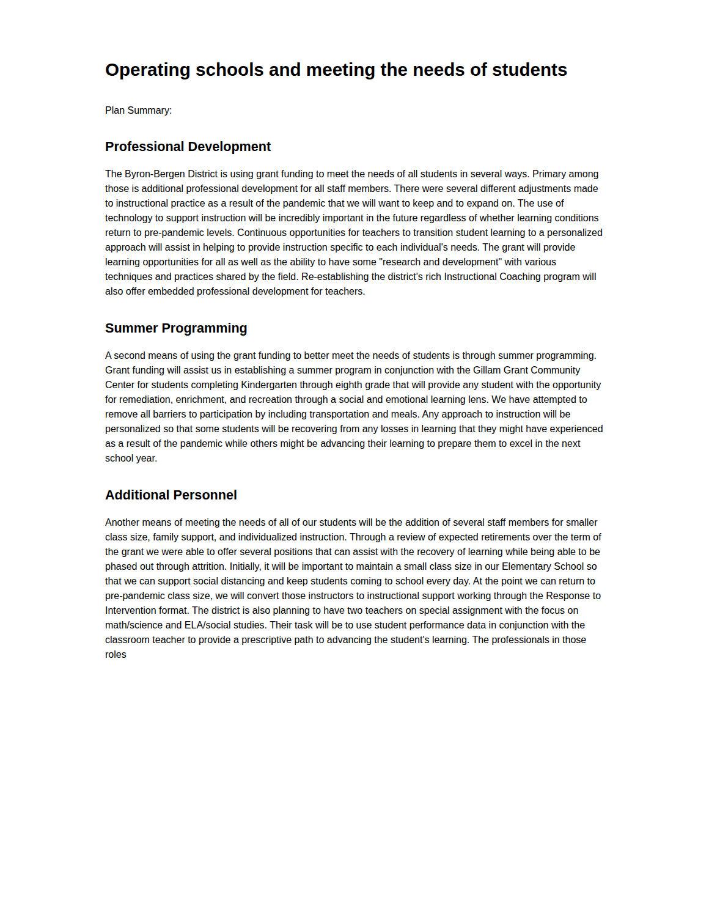Operating schools and meeting the needs of students
Plan Summary:
Professional Development
The Byron-Bergen District is using grant funding to meet the needs of all students in several ways. Primary among those is additional professional development for all staff members. There were several different adjustments made to instructional practice as a result of the pandemic that we will want to keep and to expand on. The use of technology to support instruction will be incredibly important in the future regardless of whether learning conditions return to pre-pandemic levels. Continuous opportunities for teachers to transition student learning to a personalized approach will assist in helping to provide instruction specific to each individual's needs. The grant will provide learning opportunities for all as well as the ability to have some "research and development" with various techniques and practices shared by the field. Re-establishing the district's rich Instructional Coaching program will also offer embedded professional development for teachers.
Summer Programming
A second means of using the grant funding to better meet the needs of students is through summer programming. Grant funding will assist us in establishing a summer program in conjunction with the Gillam Grant Community Center for students completing Kindergarten through eighth grade that will provide any student with the opportunity for remediation, enrichment, and recreation through a social and emotional learning lens. We have attempted to remove all barriers to participation by including transportation and meals. Any approach to instruction will be personalized so that some students will be recovering from any losses in learning that they might have experienced as a result of the pandemic while others might be advancing their learning to prepare them to excel in the next school year.
Additional Personnel
Another means of meeting the needs of all of our students will be the addition of several staff members for smaller class size, family support, and individualized instruction. Through a review of expected retirements over the term of the grant we were able to offer several positions that can assist with the recovery of learning while being able to be phased out through attrition. Initially, it will be important to maintain a small class size in our Elementary School so that we can support social distancing and keep students coming to school every day. At the point we can return to pre-pandemic class size, we will convert those instructors to instructional support working through the Response to Intervention format. The district is also planning to have two teachers on special assignment with the focus on math/science and ELA/social studies. Their task will be to use student performance data in conjunction with the classroom teacher to provide a prescriptive path to advancing the student's learning. The professionals in those roles